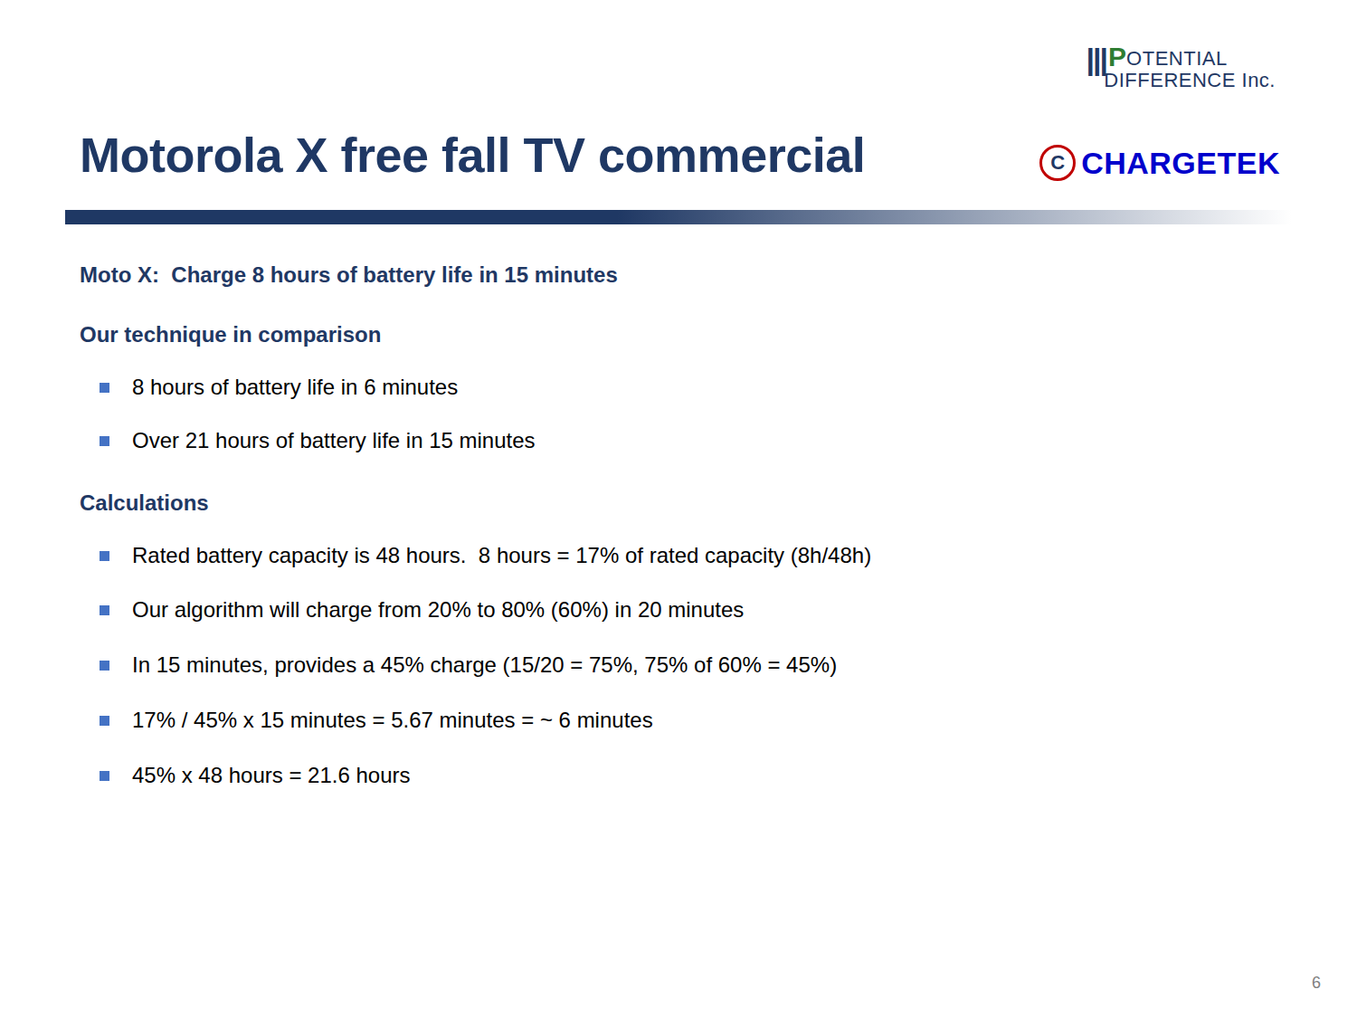||| P OTENTIAL
DIFFERENCE Inc.
C
CHARGETEK
Motorola X free fall TV commercial
Moto X: Charge 8 hours of battery life in 15 minutes
Our technique in comparison
8 hours of battery life in 6 minutes
Over 21 hours of battery life in 15 minutes
Calculations
Rated battery capacity is 48 hours. 8 hours = 17% of rated capacity (8h/48h)
Our algorithm will charge from 20% to 80% (60%) in 20 minutes
In 15 minutes, provides a 45% charge (15/20 = 75%, 75% of 60% = 45%)
17% / 45% x 15 minutes = 5.67 minutes = ~ 6 minutes
45% x 48 hours = 21.6 hours
6